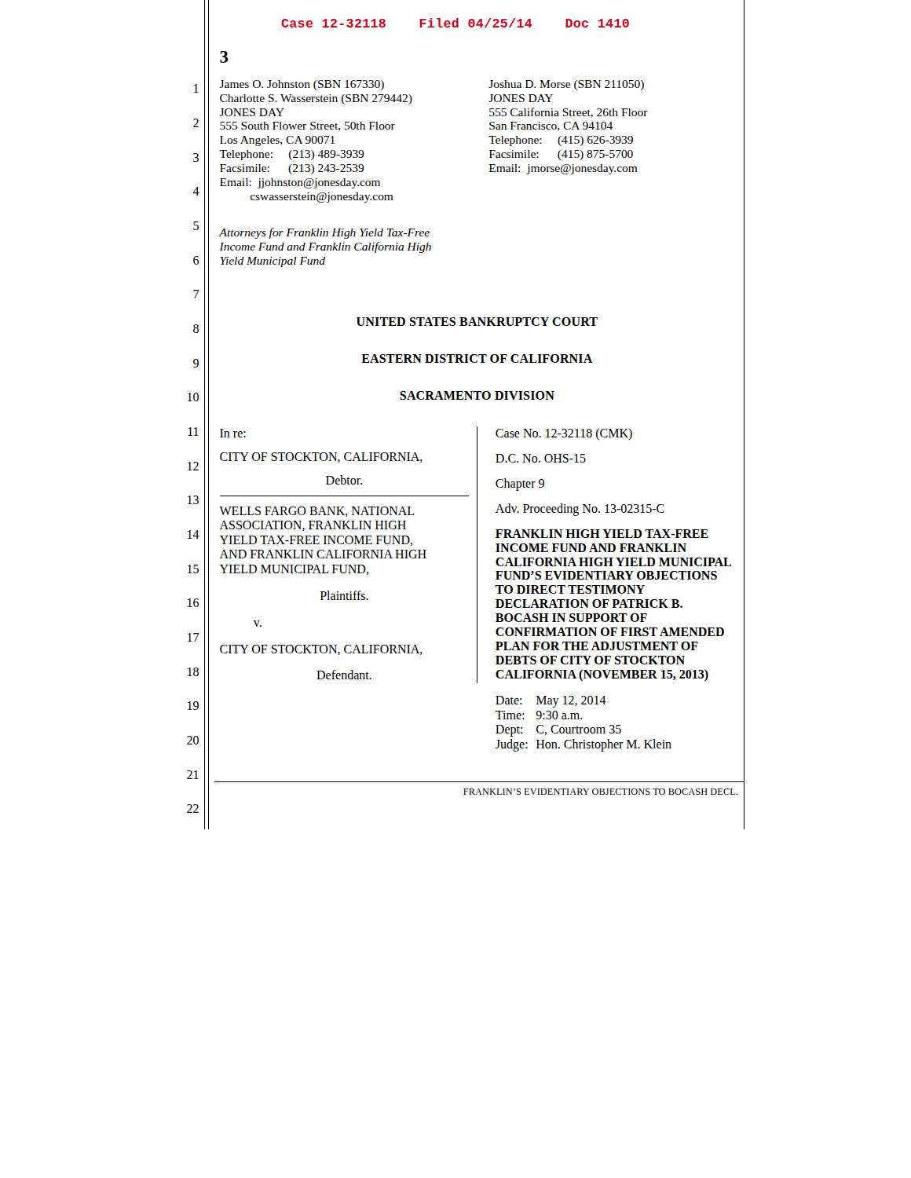Case 12-32118 Filed 04/25/14 Doc 1410
3
1
2
3
4
5
6
7
8
9
10
11
12
13
14
15
16
17
18
19
20
21
22
23
24
25
26
27
28
| James O. Johnston (SBN 167330) Charlotte S. Wasserstein (SBN 279442) JONES DAY 555 South Flower Street, 50th Floor Los Angeles, CA 90071 Telephone: (213) 489-3939 Facsimile: (213) 243-2539 Email: jjohnston@jonesday.com cswasserstein@jonesday.com | Joshua D. Morse (SBN 211050) JONES DAY 555 California Street, 26th Floor San Francisco, CA 94104 Telephone: (415) 626-3939 Facsimile: (415) 875-5700 Email: jmorse@jonesday.com |
Attorneys for Franklin High Yield Tax-Free
Income Fund and Franklin California High
Yield Municipal Fund
UNITED STATES BANKRUPTCY COURT
EASTERN DISTRICT OF CALIFORNIA
SACRAMENTO DIVISION
| In re: CITY OF STOCKTON, CALIFORNIA, Debtor. WELLS FARGO BANK, NATIONAL ASSOCIATION, FRANKLIN HIGH YIELD TAX-FREE INCOME FUND, AND FRANKLIN CALIFORNIA HIGH YIELD MUNICIPAL FUND, Plaintiffs. v. CITY OF STOCKTON, CALIFORNIA, Defendant. | Case No. 12-32118 (CMK) D.C. No. OHS-15 Chapter 9 Adv. Proceeding No. 13-02315-C Franklin High Yield Tax-Free Income Fund and Franklin California High Yield Municipal Fund’s Evidentiary Objections to Direct Testimony Declaration of Patrick B. Bocash in Support of Confirmation of First Amended Plan for the Adjustment of Debts of City of Stockton California (November 15, 2013) / Date: / May 12, 2014 / / Time: / 9:30 a.m. / / Dept: / C, Courtroom 35 / / Judge: / Hon. Christopher M. Klein / |
FRANKLIN’S EVIDENTIARY OBJECTIONS TO BOCASH DECL.